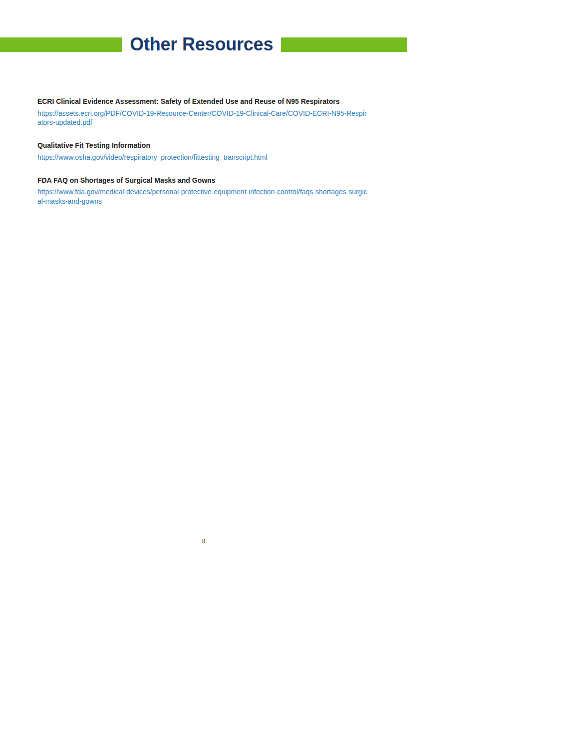Other Resources
ECRI Clinical Evidence Assessment: Safety of Extended Use and Reuse of N95 Respirators
https://assets.ecri.org/PDF/COVID-19-Resource-Center/COVID-19-Clinical-Care/COVID-ECRI-N95-Respirators-updated.pdf
Qualitative Fit Testing Information
https://www.osha.gov/video/respiratory_protection/fittesting_transcript.html
FDA FAQ on Shortages of Surgical Masks and Gowns
https://www.fda.gov/medical-devices/personal-protective-equipment-infection-control/faqs-shortages-surgical-masks-and-gowns
8